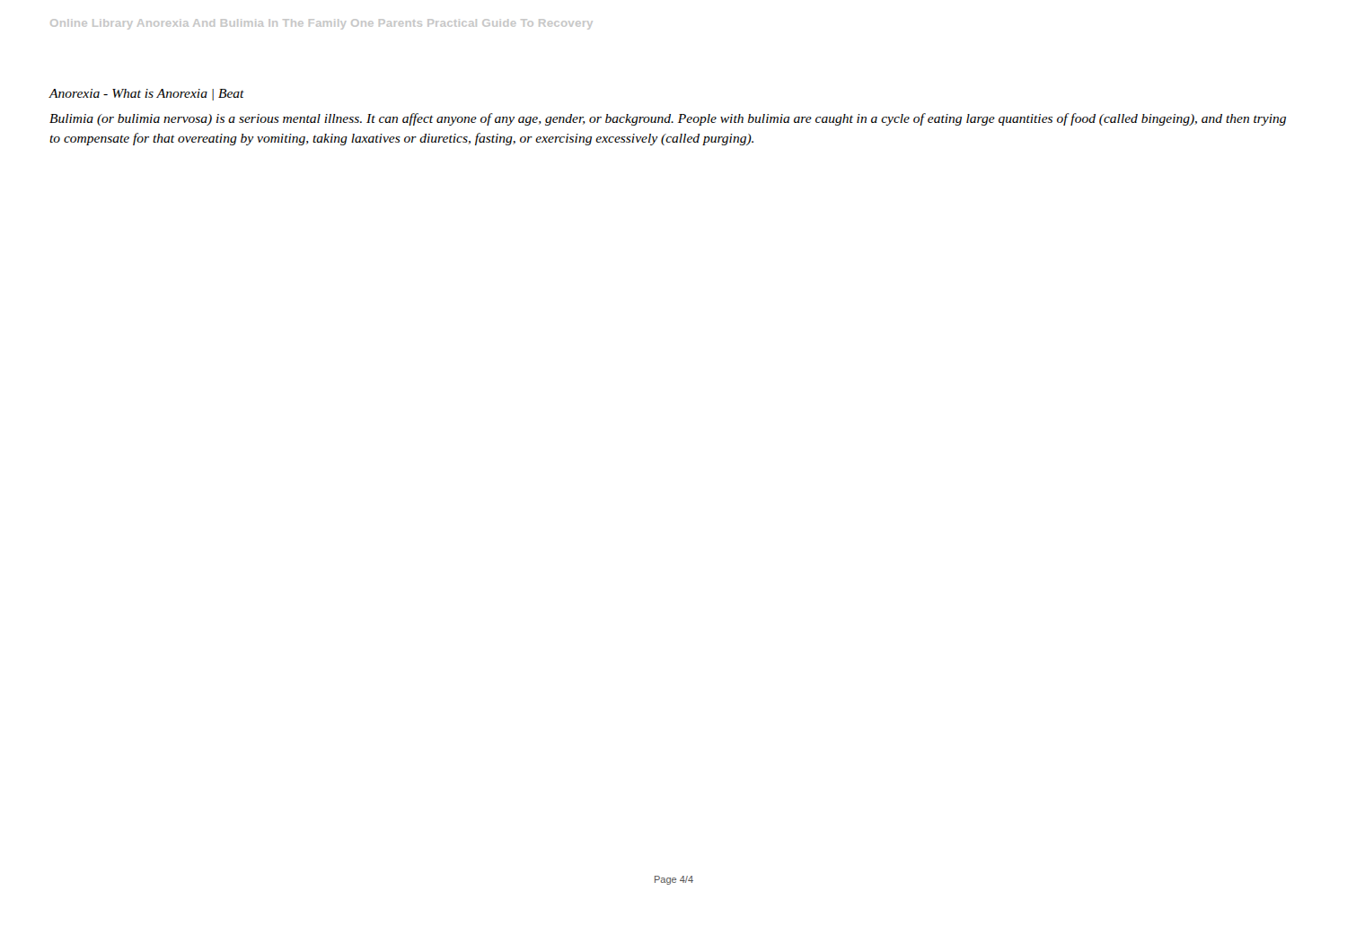Online Library Anorexia And Bulimia In The Family One Parents Practical Guide To Recovery
Anorexia - What is Anorexia | Beat
Bulimia (or bulimia nervosa) is a serious mental illness. It can affect anyone of any age, gender, or background. People with bulimia are caught in a cycle of eating large quantities of food (called bingeing), and then trying to compensate for that overeating by vomiting, taking laxatives or diuretics, fasting, or exercising excessively (called purging).
Page 4/4